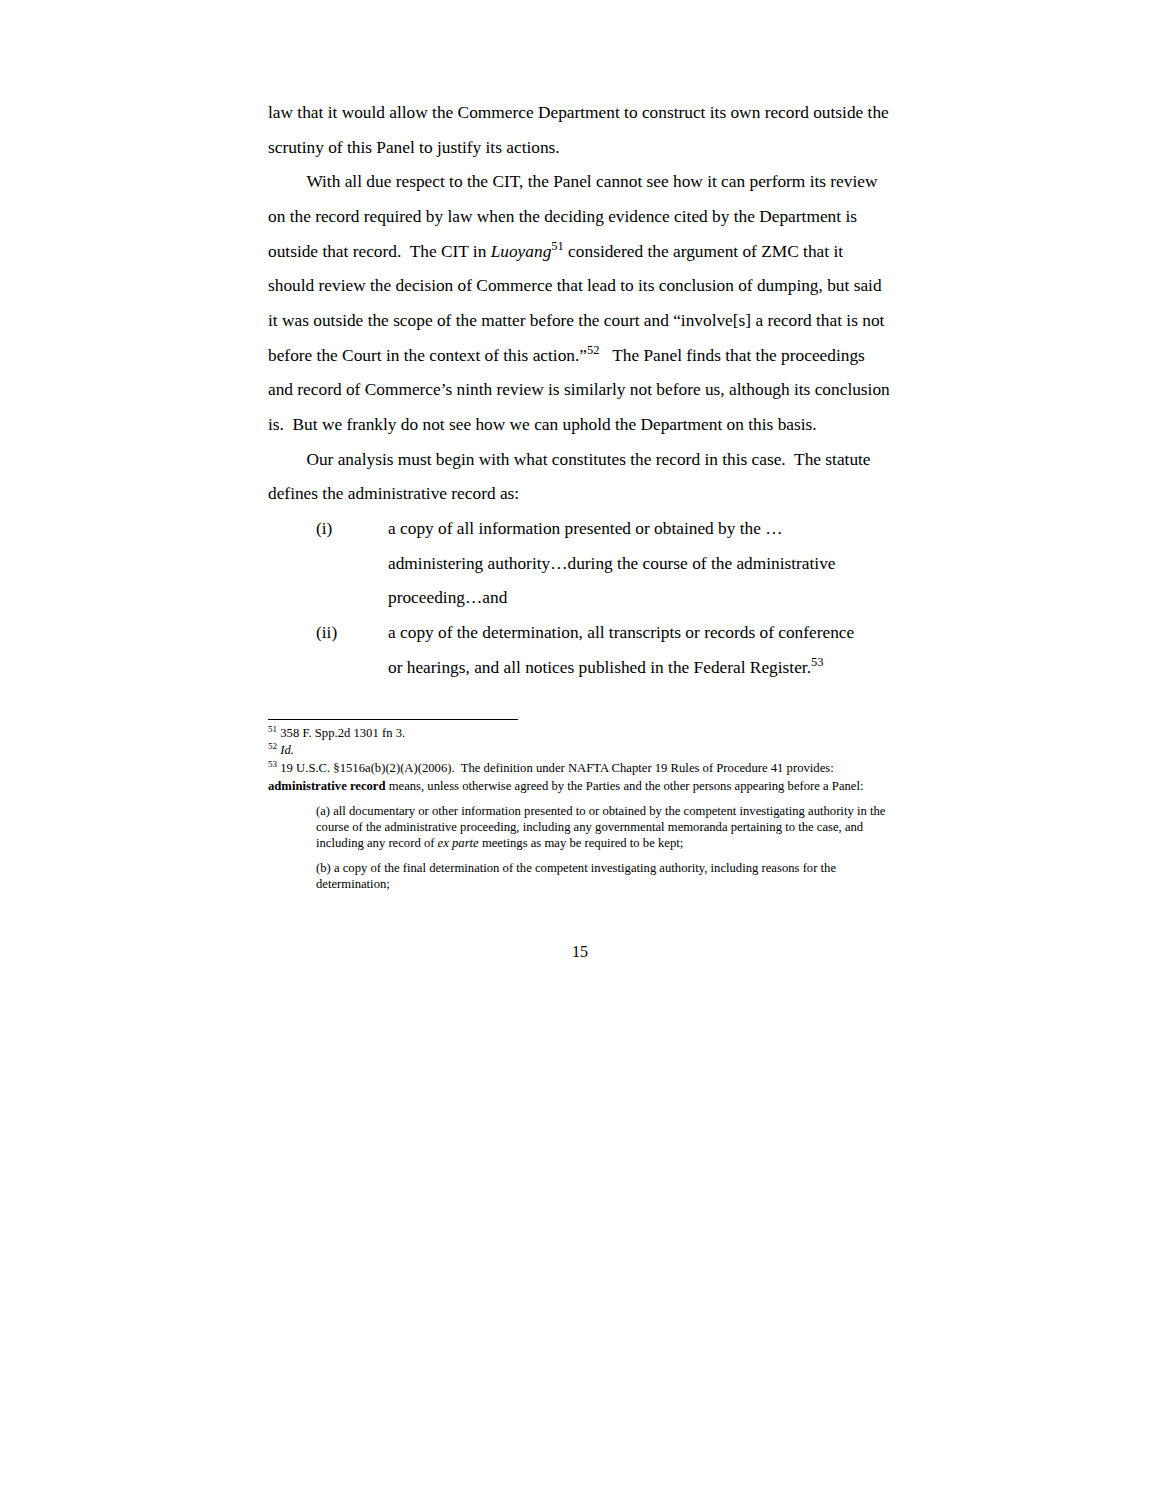law that it would allow the Commerce Department to construct its own record outside the scrutiny of this Panel to justify its actions.
With all due respect to the CIT, the Panel cannot see how it can perform its review on the record required by law when the deciding evidence cited by the Department is outside that record. The CIT in Luoyang51 considered the argument of ZMC that it should review the decision of Commerce that lead to its conclusion of dumping, but said it was outside the scope of the matter before the court and “involve[s] a record that is not before the Court in the context of this action.”52 The Panel finds that the proceedings and record of Commerce’s ninth review is similarly not before us, although its conclusion is. But we frankly do not see how we can uphold the Department on this basis.
Our analysis must begin with what constitutes the record in this case. The statute defines the administrative record as:
(i)
a copy of all information presented or obtained by the … administering authority…during the course of the administrative proceeding…and
(ii)
a copy of the determination, all transcripts or records of conference or hearings, and all notices published in the Federal Register.53
51 358 F. Spp.2d 1301 fn 3.
52 Id.
53 19 U.S.C. §1516a(b)(2)(A)(2006). The definition under NAFTA Chapter 19 Rules of Procedure 41 provides:
administrative record means, unless otherwise agreed by the Parties and the other persons appearing before a Panel:
(a) all documentary or other information presented to or obtained by the competent investigating authority in the course of the administrative proceeding, including any governmental memoranda pertaining to the case, and including any record of ex parte meetings as may be required to be kept;
(b) a copy of the final determination of the competent investigating authority, including reasons for the determination;
15